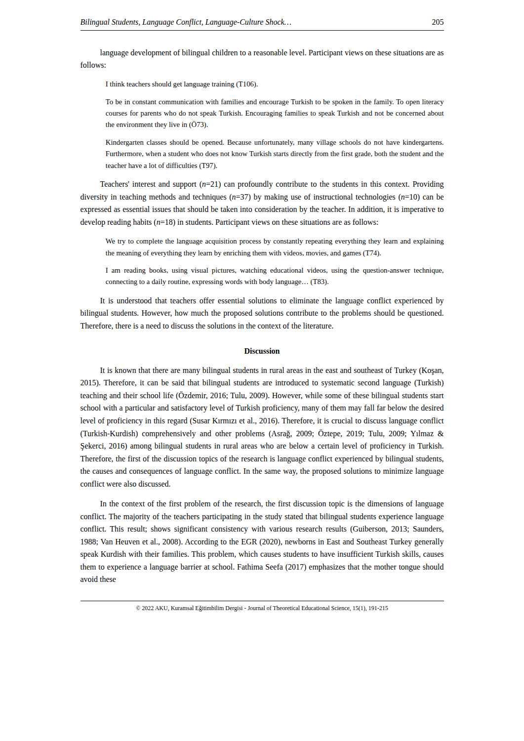Bilingual Students, Language Conflict, Language-Culture Shock… 205
language development of bilingual children to a reasonable level. Participant views on these situations are as follows:
I think teachers should get language training (T106).
To be in constant communication with families and encourage Turkish to be spoken in the family. To open literacy courses for parents who do not speak Turkish. Encouraging families to speak Turkish and not be concerned about the environment they live in (Ö73).
Kindergarten classes should be opened. Because unfortunately, many village schools do not have kindergartens. Furthermore, when a student who does not know Turkish starts directly from the first grade, both the student and the teacher have a lot of difficulties (T97).
Teachers' interest and support (n=21) can profoundly contribute to the students in this context. Providing diversity in teaching methods and techniques (n=37) by making use of instructional technologies (n=10) can be expressed as essential issues that should be taken into consideration by the teacher. In addition, it is imperative to develop reading habits (n=18) in students. Participant views on these situations are as follows:
We try to complete the language acquisition process by constantly repeating everything they learn and explaining the meaning of everything they learn by enriching them with videos, movies, and games (T74).
I am reading books, using visual pictures, watching educational videos, using the question-answer technique, connecting to a daily routine, expressing words with body language… (T83).
It is understood that teachers offer essential solutions to eliminate the language conflict experienced by bilingual students. However, how much the proposed solutions contribute to the problems should be questioned. Therefore, there is a need to discuss the solutions in the context of the literature.
Discussion
It is known that there are many bilingual students in rural areas in the east and southeast of Turkey (Koşan, 2015). Therefore, it can be said that bilingual students are introduced to systematic second language (Turkish) teaching and their school life (Özdemir, 2016; Tulu, 2009). However, while some of these bilingual students start school with a particular and satisfactory level of Turkish proficiency, many of them may fall far below the desired level of proficiency in this regard (Susar Kırmızı et al., 2016). Therefore, it is crucial to discuss language conflict (Turkish-Kurdish) comprehensively and other problems (Asrağ, 2009; Öztepe, 2019; Tulu, 2009; Yılmaz & Şekerci, 2016) among bilingual students in rural areas who are below a certain level of proficiency in Turkish. Therefore, the first of the discussion topics of the research is language conflict experienced by bilingual students, the causes and consequences of language conflict. In the same way, the proposed solutions to minimize language conflict were also discussed.
In the context of the first problem of the research, the first discussion topic is the dimensions of language conflict. The majority of the teachers participating in the study stated that bilingual students experience language conflict. This result; shows significant consistency with various research results (Guiberson, 2013; Saunders, 1988; Van Heuven et al., 2008). According to the EGR (2020), newborns in East and Southeast Turkey generally speak Kurdish with their families. This problem, which causes students to have insufficient Turkish skills, causes them to experience a language barrier at school. Fathima Seefa (2017) emphasizes that the mother tongue should avoid these
© 2022 AKU, Kuramsal Eğitimbilim Dergisi - Journal of Theoretical Educational Science, 15(1), 191-215